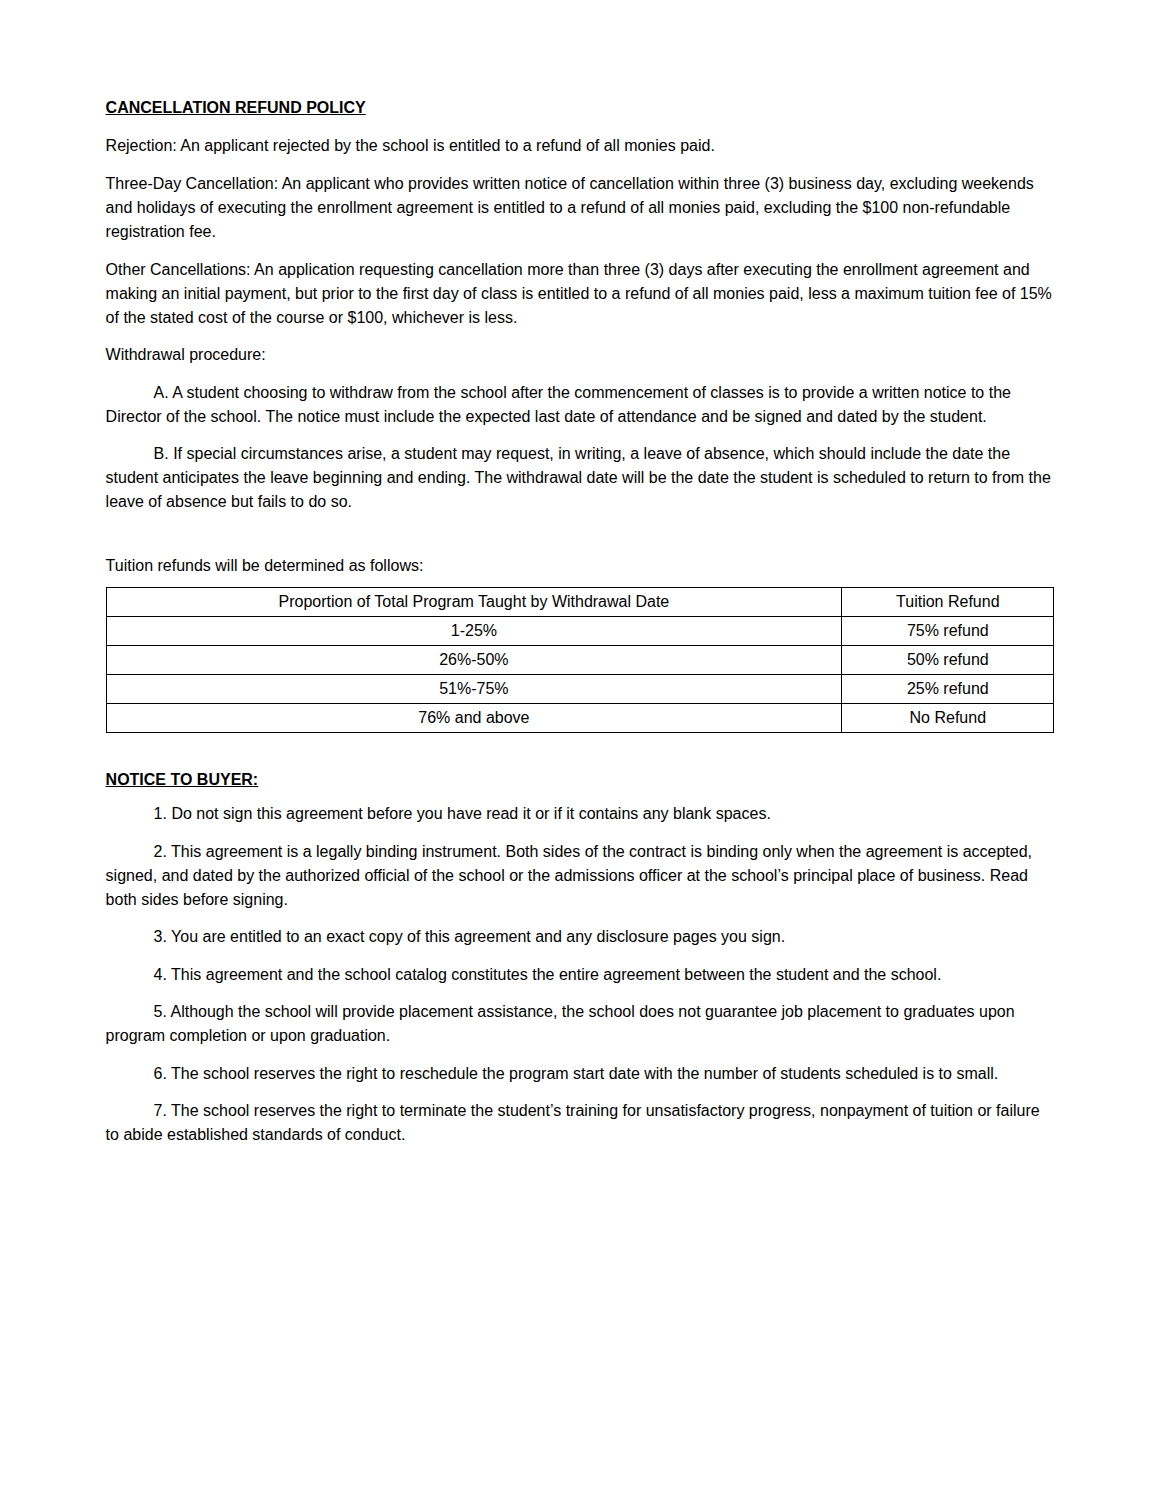CANCELLATION REFUND POLICY
Rejection: An applicant rejected by the school is entitled to a refund of all monies paid.
Three-Day Cancellation: An applicant who provides written notice of cancellation within three (3) business day, excluding weekends and holidays of executing the enrollment agreement is entitled to a refund of all monies paid, excluding the $100 non-refundable registration fee.
Other Cancellations: An application requesting cancellation more than three (3) days after executing the enrollment agreement and making an initial payment, but prior to the first day of class is entitled to a refund of all monies paid, less a maximum tuition fee of 15% of the stated cost of the course or $100, whichever is less.
Withdrawal procedure:
A. A student choosing to withdraw from the school after the commencement of classes is to provide a written notice to the Director of the school. The notice must include the expected last date of attendance and be signed and dated by the student.
B. If special circumstances arise, a student may request, in writing, a leave of absence, which should include the date the student anticipates the leave beginning and ending. The withdrawal date will be the date the student is scheduled to return to from the leave of absence but fails to do so.
Tuition refunds will be determined as follows:
| Proportion of Total Program Taught by Withdrawal Date | Tuition Refund |
| --- | --- |
| 1-25% | 75% refund |
| 26%-50% | 50% refund |
| 51%-75% | 25% refund |
| 76% and above | No Refund |
NOTICE TO BUYER:
1. Do not sign this agreement before you have read it or if it contains any blank spaces.
2. This agreement is a legally binding instrument. Both sides of the contract is binding only when the agreement is accepted, signed, and dated by the authorized official of the school or the admissions officer at the school’s principal place of business. Read both sides before signing.
3. You are entitled to an exact copy of this agreement and any disclosure pages you sign.
4. This agreement and the school catalog constitutes the entire agreement between the student and the school.
5. Although the school will provide placement assistance, the school does not guarantee job placement to graduates upon program completion or upon graduation.
6. The school reserves the right to reschedule the program start date with the number of students scheduled is to small.
7. The school reserves the right to terminate the student’s training for unsatisfactory progress, nonpayment of tuition or failure to abide established standards of conduct.